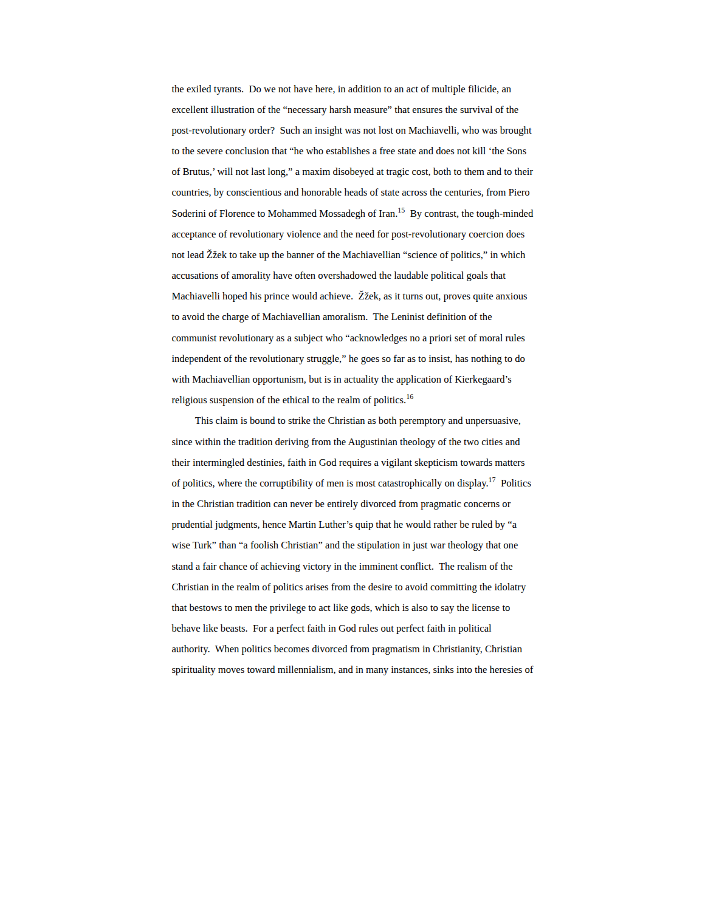the exiled tyrants. Do we not have here, in addition to an act of multiple filicide, an excellent illustration of the “necessary harsh measure” that ensures the survival of the post-revolutionary order? Such an insight was not lost on Machiavelli, who was brought to the severe conclusion that “he who establishes a free state and does not kill ‘the Sons of Brutus,’ will not last long,” a maxim disobeyed at tragic cost, both to them and to their countries, by conscientious and honorable heads of state across the centuries, from Piero Soderini of Florence to Mohammed Mossadegh of Iran.15 By contrast, the tough-minded acceptance of revolutionary violence and the need for post-revolutionary coercion does not lead Žžek to take up the banner of the Machiavellian “science of politics,” in which accusations of amorality have often overshadowed the laudable political goals that Machiavelli hoped his prince would achieve. Žžek, as it turns out, proves quite anxious to avoid the charge of Machiavellian amoralism. The Leninist definition of the communist revolutionary as a subject who “acknowledges no a priori set of moral rules independent of the revolutionary struggle,” he goes so far as to insist, has nothing to do with Machiavellian opportunism, but is in actuality the application of Kierkegaard’s religious suspension of the ethical to the realm of politics.16
This claim is bound to strike the Christian as both peremptory and unpersuasive, since within the tradition deriving from the Augustinian theology of the two cities and their intermingled destinies, faith in God requires a vigilant skepticism towards matters of politics, where the corruptibility of men is most catastrophically on display.17 Politics in the Christian tradition can never be entirely divorced from pragmatic concerns or prudential judgments, hence Martin Luther’s quip that he would rather be ruled by “a wise Turk” than “a foolish Christian” and the stipulation in just war theology that one stand a fair chance of achieving victory in the imminent conflict. The realism of the Christian in the realm of politics arises from the desire to avoid committing the idolatry that bestows to men the privilege to act like gods, which is also to say the license to behave like beasts. For a perfect faith in God rules out perfect faith in political authority. When politics becomes divorced from pragmatism in Christianity, Christian spirituality moves toward millennialism, and in many instances, sinks into the heresies of